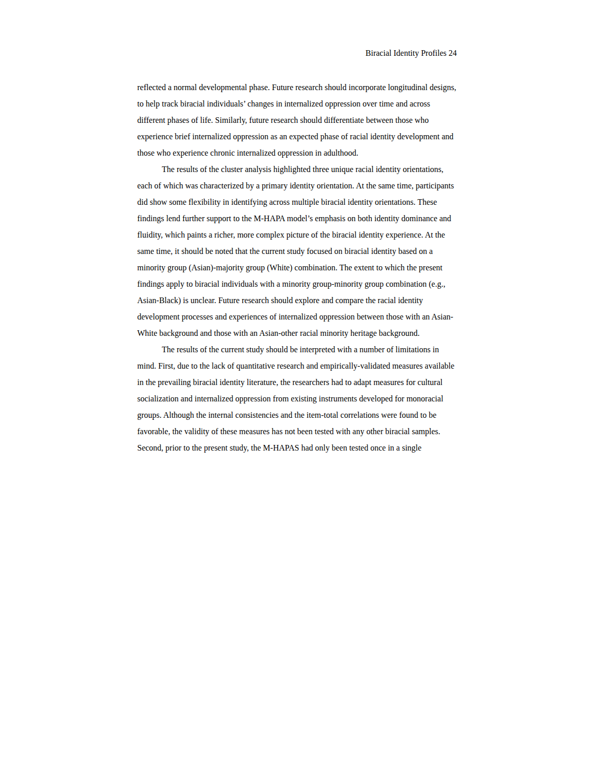Biracial Identity Profiles 24
reflected a normal developmental phase. Future research should incorporate longitudinal designs, to help track biracial individuals’ changes in internalized oppression over time and across different phases of life. Similarly, future research should differentiate between those who experience brief internalized oppression as an expected phase of racial identity development and those who experience chronic internalized oppression in adulthood.
The results of the cluster analysis highlighted three unique racial identity orientations, each of which was characterized by a primary identity orientation. At the same time, participants did show some flexibility in identifying across multiple biracial identity orientations. These findings lend further support to the M-HAPA model’s emphasis on both identity dominance and fluidity, which paints a richer, more complex picture of the biracial identity experience. At the same time, it should be noted that the current study focused on biracial identity based on a minority group (Asian)-majority group (White) combination. The extent to which the present findings apply to biracial individuals with a minority group-minority group combination (e.g., Asian-Black) is unclear. Future research should explore and compare the racial identity development processes and experiences of internalized oppression between those with an Asian-White background and those with an Asian-other racial minority heritage background.
The results of the current study should be interpreted with a number of limitations in mind. First, due to the lack of quantitative research and empirically-validated measures available in the prevailing biracial identity literature, the researchers had to adapt measures for cultural socialization and internalized oppression from existing instruments developed for monoracial groups. Although the internal consistencies and the item-total correlations were found to be favorable, the validity of these measures has not been tested with any other biracial samples. Second, prior to the present study, the M-HAPAS had only been tested once in a single